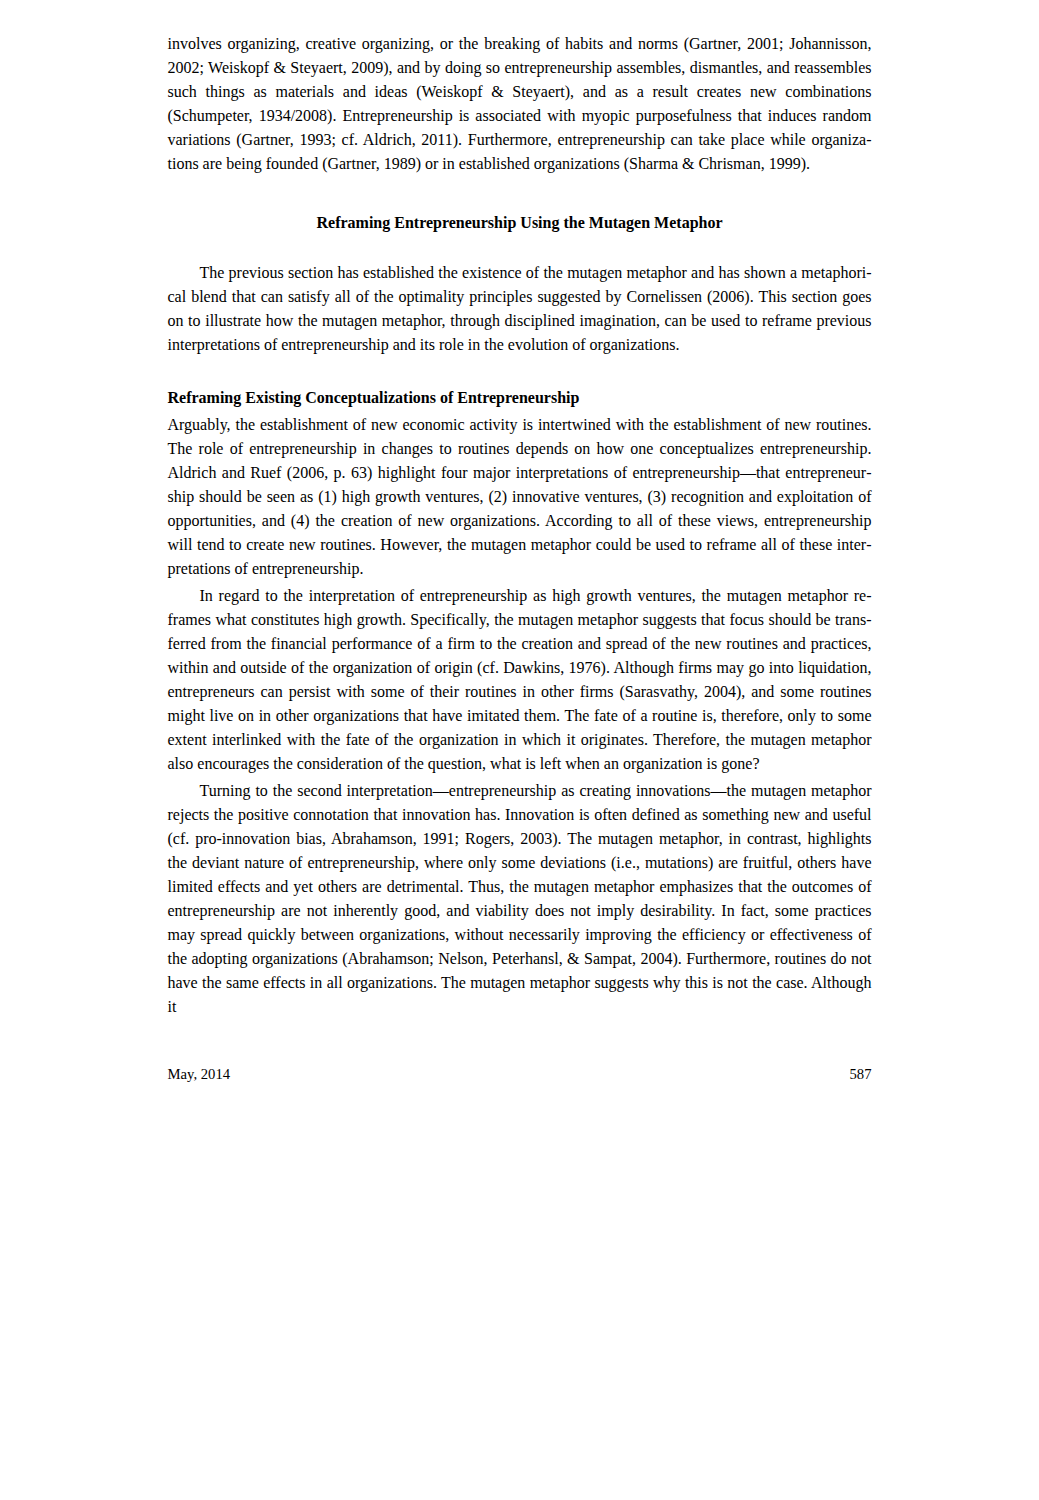involves organizing, creative organizing, or the breaking of habits and norms (Gartner, 2001; Johannisson, 2002; Weiskopf & Steyaert, 2009), and by doing so entrepreneurship assembles, dismantles, and reassembles such things as materials and ideas (Weiskopf & Steyaert), and as a result creates new combinations (Schumpeter, 1934/2008). Entrepreneurship is associated with myopic purposefulness that induces random variations (Gartner, 1993; cf. Aldrich, 2011). Furthermore, entrepreneurship can take place while organizations are being founded (Gartner, 1989) or in established organizations (Sharma & Chrisman, 1999).
Reframing Entrepreneurship Using the Mutagen Metaphor
The previous section has established the existence of the mutagen metaphor and has shown a metaphorical blend that can satisfy all of the optimality principles suggested by Cornelissen (2006). This section goes on to illustrate how the mutagen metaphor, through disciplined imagination, can be used to reframe previous interpretations of entrepreneurship and its role in the evolution of organizations.
Reframing Existing Conceptualizations of Entrepreneurship
Arguably, the establishment of new economic activity is intertwined with the establishment of new routines. The role of entrepreneurship in changes to routines depends on how one conceptualizes entrepreneurship. Aldrich and Ruef (2006, p. 63) highlight four major interpretations of entrepreneurship—that entrepreneurship should be seen as (1) high growth ventures, (2) innovative ventures, (3) recognition and exploitation of opportunities, and (4) the creation of new organizations. According to all of these views, entrepreneurship will tend to create new routines. However, the mutagen metaphor could be used to reframe all of these interpretations of entrepreneurship.
In regard to the interpretation of entrepreneurship as high growth ventures, the mutagen metaphor reframes what constitutes high growth. Specifically, the mutagen metaphor suggests that focus should be transferred from the financial performance of a firm to the creation and spread of the new routines and practices, within and outside of the organization of origin (cf. Dawkins, 1976). Although firms may go into liquidation, entrepreneurs can persist with some of their routines in other firms (Sarasvathy, 2004), and some routines might live on in other organizations that have imitated them. The fate of a routine is, therefore, only to some extent interlinked with the fate of the organization in which it originates. Therefore, the mutagen metaphor also encourages the consideration of the question, what is left when an organization is gone?
Turning to the second interpretation—entrepreneurship as creating innovations—the mutagen metaphor rejects the positive connotation that innovation has. Innovation is often defined as something new and useful (cf. pro-innovation bias, Abrahamson, 1991; Rogers, 2003). The mutagen metaphor, in contrast, highlights the deviant nature of entrepreneurship, where only some deviations (i.e., mutations) are fruitful, others have limited effects and yet others are detrimental. Thus, the mutagen metaphor emphasizes that the outcomes of entrepreneurship are not inherently good, and viability does not imply desirability. In fact, some practices may spread quickly between organizations, without necessarily improving the efficiency or effectiveness of the adopting organizations (Abrahamson; Nelson, Peterhansl, & Sampat, 2004). Furthermore, routines do not have the same effects in all organizations. The mutagen metaphor suggests why this is not the case. Although it
May, 2014 587